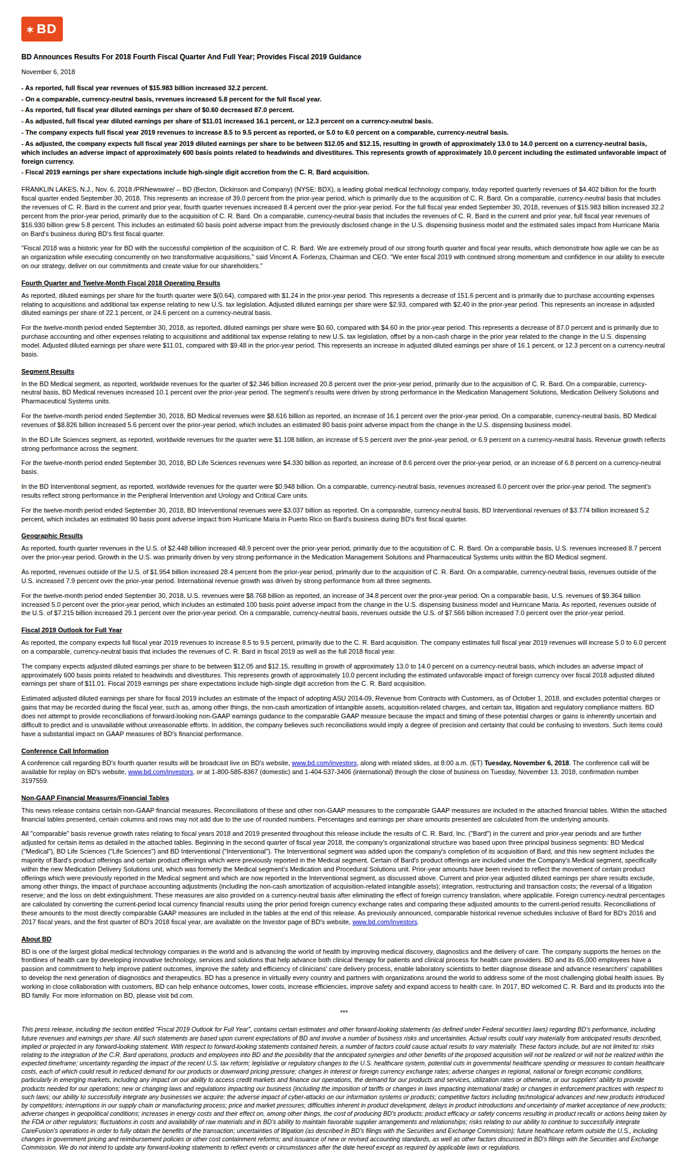✶BD
BD Announces Results For 2018 Fourth Fiscal Quarter And Full Year; Provides Fiscal 2019 Guidance
November 6, 2018
- As reported, full fiscal year revenues of $15.983 billion increased 32.2 percent.
- On a comparable, currency-neutral basis, revenues increased 5.8 percent for the full fiscal year.
- As reported, full fiscal year diluted earnings per share of $0.60 decreased 87.0 percent.
- As adjusted, full fiscal year diluted earnings per share of $11.01 increased 16.1 percent, or 12.3 percent on a currency-neutral basis.
- The company expects full fiscal year 2019 revenues to increase 8.5 to 9.5 percent as reported, or 5.0 to 6.0 percent on a comparable, currency-neutral basis.
- As adjusted, the company expects full fiscal year 2019 diluted earnings per share to be between $12.05 and $12.15, resulting in growth of approximately 13.0 to 14.0 percent on a currency-neutral basis, which includes an adverse impact of approximately 600 basis points related to headwinds and divestitures. This represents growth of approximately 10.0 percent including the estimated unfavorable impact of foreign currency.
- Fiscal 2019 earnings per share expectations include high-single digit accretion from the C. R. Bard acquisition.
FRANKLIN LAKES, N.J., Nov. 6, 2018 /PRNewswire/ -- BD (Becton, Dickinson and Company) (NYSE: BDX), a leading global medical technology company, today reported quarterly revenues of $4.402 billion for the fourth fiscal quarter ended September 30, 2018. This represents an increase of 39.0 percent from the prior-year period, which is primarily due to the acquisition of C. R. Bard. On a comparable, currency-neutral basis that includes the revenues of C. R. Bard in the current and prior year, fourth quarter revenues increased 8.4 percent over the prior-year period. For the full fiscal year ended September 30, 2018, revenues of $15.983 billion increased 32.2 percent from the prior-year period, primarily due to the acquisition of C. R. Bard. On a comparable, currency-neutral basis that includes the revenues of C. R. Bard in the current and prior year, full fiscal year revenues of $16.930 billion grew 5.8 percent. This includes an estimated 60 basis point adverse impact from the previously disclosed change in the U.S. dispensing business model and the estimated sales impact from Hurricane Maria on Bard's business during BD's first fiscal quarter.
"Fiscal 2018 was a historic year for BD with the successful completion of the acquisition of C. R. Bard. We are extremely proud of our strong fourth quarter and fiscal year results, which demonstrate how agile we can be as an organization while executing concurrently on two transformative acquisitions," said Vincent A. Forlenza, Chairman and CEO. "We enter fiscal 2019 with continued strong momentum and confidence in our ability to execute on our strategy, deliver on our commitments and create value for our shareholders."
Fourth Quarter and Twelve-Month Fiscal 2018 Operating Results
As reported, diluted earnings per share for the fourth quarter were $(0.64), compared with $1.24 in the prior-year period. This represents a decrease of 151.6 percent and is primarily due to purchase accounting expenses relating to acquisitions and additional tax expense relating to new U.S. tax legislation. Adjusted diluted earnings per share were $2.93, compared with $2.40 in the prior-year period. This represents an increase in adjusted diluted earnings per share of 22.1 percent, or 24.6 percent on a currency-neutral basis.
For the twelve-month period ended September 30, 2018, as reported, diluted earnings per share were $0.60, compared with $4.60 in the prior-year period. This represents a decrease of 87.0 percent and is primarily due to purchase accounting and other expenses relating to acquisitions and additional tax expense relating to new U.S. tax legislation, offset by a non-cash charge in the prior year related to the change in the U.S. dispensing model. Adjusted diluted earnings per share were $11.01, compared with $9.48 in the prior-year period. This represents an increase in adjusted diluted earnings per share of 16.1 percent, or 12.3 percent on a currency-neutral basis.
Segment Results
In the BD Medical segment, as reported, worldwide revenues for the quarter of $2.346 billion increased 20.8 percent over the prior-year period, primarily due to the acquisition of C. R. Bard. On a comparable, currency-neutral basis, BD Medical revenues increased 10.1 percent over the prior-year period. The segment's results were driven by strong performance in the Medication Management Solutions, Medication Delivery Solutions and Pharmaceutical Systems units.
For the twelve-month period ended September 30, 2018, BD Medical revenues were $8.616 billion as reported, an increase of 16.1 percent over the prior-year period. On a comparable, currency-neutral basis, BD Medical revenues of $8.826 billion increased 5.6 percent over the prior-year period, which includes an estimated 80 basis point adverse impact from the change in the U.S. dispensing business model.
In the BD Life Sciences segment, as reported, worldwide revenues for the quarter were $1.108 billion, an increase of 5.5 percent over the prior-year period, or 6.9 percent on a currency-neutral basis. Revenue growth reflects strong performance across the segment.
For the twelve-month period ended September 30, 2018, BD Life Sciences revenues were $4.330 billion as reported, an increase of 8.6 percent over the prior-year period, or an increase of 6.8 percent on a currency-neutral basis.
In the BD Interventional segment, as reported, worldwide revenues for the quarter were $0.948 billion. On a comparable, currency-neutral basis, revenues increased 6.0 percent over the prior-year period. The segment's results reflect strong performance in the Peripheral Intervention and Urology and Critical Care units.
For the twelve-month period ended September 30, 2018, BD Interventional revenues were $3.037 billion as reported. On a comparable, currency-neutral basis, BD Interventional revenues of $3.774 billion increased 5.2 percent, which includes an estimated 90 basis point adverse impact from Hurricane Maria in Puerto Rico on Bard's business during BD's first fiscal quarter.
Geographic Results
As reported, fourth quarter revenues in the U.S. of $2.448 billion increased 48.9 percent over the prior-year period, primarily due to the acquisition of C. R. Bard. On a comparable basis, U.S. revenues increased 8.7 percent over the prior-year period. Growth in the U.S. was primarily driven by very strong performance in the Medication Management Solutions and Pharmaceutical Systems units within the BD Medical segment.
As reported, revenues outside of the U.S. of $1.954 billion increased 28.4 percent from the prior-year period, primarily due to the acquisition of C. R. Bard. On a comparable, currency-neutral basis, revenues outside of the U.S. increased 7.9 percent over the prior-year period. International revenue growth was driven by strong performance from all three segments.
For the twelve-month period ended September 30, 2018, U.S. revenues were $8.768 billion as reported, an increase of 34.8 percent over the prior-year period. On a comparable basis, U.S. revenues of $9.364 billion increased 5.0 percent over the prior-year period, which includes an estimated 100 basis point adverse impact from the change in the U.S. dispensing business model and Hurricane Maria. As reported, revenues outside of the U.S. of $7.215 billion increased 29.1 percent over the prior-year period. On a comparable, currency-neutral basis, revenues outside the U.S. of $7.566 billion increased 7.0 percent over the prior-year period.
Fiscal 2019 Outlook for Full Year
As reported, the company expects full fiscal year 2019 revenues to increase 8.5 to 9.5 percent, primarily due to the C. R. Bard acquisition. The company estimates full fiscal year 2019 revenues will increase 5.0 to 6.0 percent on a comparable, currency-neutral basis that includes the revenues of C. R. Bard in fiscal 2019 as well as the full 2018 fiscal year.
The company expects adjusted diluted earnings per share to be between $12.05 and $12.15, resulting in growth of approximately 13.0 to 14.0 percent on a currency-neutral basis, which includes an adverse impact of approximately 600 basis points related to headwinds and divestitures. This represents growth of approximately 10.0 percent including the estimated unfavorable impact of foreign currency over fiscal 2018 adjusted diluted earnings per share of $11.01. Fiscal 2019 earnings per share expectations include high-single digit accretion from the C. R. Bard acquisition.
Estimated adjusted diluted earnings per share for fiscal 2019 includes an estimate of the impact of adopting ASU 2014-09, Revenue from Contracts with Customers, as of October 1, 2018, and excludes potential charges or gains that may be recorded during the fiscal year, such as, among other things, the non-cash amortization of intangible assets, acquisition-related charges, and certain tax, litigation and regulatory compliance matters. BD does not attempt to provide reconciliations of forward-looking non-GAAP earnings guidance to the comparable GAAP measure because the impact and timing of these potential charges or gains is inherently uncertain and difficult to predict and is unavailable without unreasonable efforts. In addition, the company believes such reconciliations would imply a degree of precision and certainty that could be confusing to investors. Such items could have a substantial impact on GAAP measures of BD's financial performance.
Conference Call Information
A conference call regarding BD's fourth quarter results will be broadcast live on BD's website, www.bd.com/investors, along with related slides, at 8:00 a.m. (ET) Tuesday, November 6, 2018. The conference call will be available for replay on BD's website, www.bd.com/investors, or at 1-800-585-8367 (domestic) and 1-404-537-3406 (international) through the close of business on Tuesday, November 13, 2018, confirmation number 3197559.
Non-GAAP Financial Measures/Financial Tables
This news release contains certain non-GAAP financial measures. Reconciliations of these and other non-GAAP measures to the comparable GAAP measures are included in the attached financial tables. Within the attached financial tables presented, certain columns and rows may not add due to the use of rounded numbers. Percentages and earnings per share amounts presented are calculated from the underlying amounts.
All "comparable" basis revenue growth rates relating to fiscal years 2018 and 2019 presented throughout this release include the results of C. R. Bard, Inc. ("Bard") in the current and prior-year periods and are further adjusted for certain items as detailed in the attached tables. Beginning in the second quarter of fiscal year 2018, the company's organizational structure was based upon three principal business segments: BD Medical ("Medical"), BD Life Sciences ("Life Sciences") and BD Interventional ("Interventional"). The Interventional segment was added upon the company's completion of its acquisition of Bard, and this new segment includes the majority of Bard's product offerings and certain product offerings which were previously reported in the Medical segment. Certain of Bard's product offerings are included under the Company's Medical segment, specifically within the new Medication Delivery Solutions unit, which was formerly the Medical segment's Medication and Procedural Solutions unit. Prior-year amounts have been revised to reflect the movement of certain product offerings which were previously reported in the Medical segment and which are now reported in the Interventional segment, as discussed above. Current and prior-year adjusted diluted earnings per share results exclude, among other things, the impact of purchase accounting adjustments (including the non-cash amortization of acquisition-related intangible assets); integration, restructuring and transaction costs; the reversal of a litigation reserve; and the loss on debt extinguishment. These measures are also provided on a currency-neutral basis after eliminating the effect of foreign currency translation, where applicable. Foreign currency-neutral percentages are calculated by converting the current-period local currency financial results using the prior period foreign currency exchange rates and comparing these adjusted amounts to the current-period results. Reconciliations of these amounts to the most directly comparable GAAP measures are included in the tables at the end of this release. As previously announced, comparable historical revenue schedules inclusive of Bard for BD's 2016 and 2017 fiscal years, and the first quarter of BD's 2018 fiscal year, are available on the Investor page of BD's website, www.bd.com/investors.
About BD
BD is one of the largest global medical technology companies in the world and is advancing the world of health by improving medical discovery, diagnostics and the delivery of care. The company supports the heroes on the frontlines of health care by developing innovative technology, services and solutions that help advance both clinical therapy for patients and clinical process for health care providers. BD and its 65,000 employees have a passion and commitment to help improve patient outcomes, improve the safety and efficiency of clinicians' care delivery process, enable laboratory scientists to better diagnose disease and advance researchers' capabilities to develop the next generation of diagnostics and therapeutics. BD has a presence in virtually every country and partners with organizations around the world to address some of the most challenging global health issues. By working in close collaboration with customers, BD can help enhance outcomes, lower costs, increase efficiencies, improve safety and expand access to health care. In 2017, BD welcomed C. R. Bard and its products into the BD family. For more information on BD, please visit bd.com.
***
This press release, including the section entitled "Fiscal 2019 Outlook for Full Year", contains certain estimates and other forward-looking statements (as defined under Federal securities laws) regarding BD's performance, including future revenues and earnings per share. All such statements are based upon current expectations of BD and involve a number of business risks and uncertainties. Actual results could vary materially from anticipated results described, implied or projected in any forward-looking statement. With respect to forward-looking statements contained herein, a number of factors could cause actual results to vary materially. These factors include, but are not limited to: risks relating to the integration of the C.R. Bard operations, products and employees into BD and the possibility that the anticipated synergies and other benefits of the proposed acquisition will not be realized or will not be realized within the expected timeframe; uncertainty regarding the impact of the recent U.S. tax reform; legislative or regulatory changes to the U.S. healthcare system, potential cuts in governmental healthcare spending or measures to contain healthcare costs, each of which could result in reduced demand for our products or downward pricing pressure; changes in interest or foreign currency exchange rates; adverse changes in regional, national or foreign economic conditions, particularly in emerging markets, including any impact on our ability to access credit markets and finance our operations, the demand for our products and services, utilization rates or otherwise, or our suppliers' ability to provide products needed for our operations; new or changing laws and regulations impacting our business (including the imposition of tariffs or changes in laws impacting international trade) or changes in enforcement practices with respect to such laws; our ability to successfully integrate any businesses we acquire; the adverse impact of cyber-attacks on our information systems or products; competitive factors including technological advances and new products introduced by competitors; interruptions in our supply chain or manufacturing process; price and market pressures; difficulties inherent in product development, delays in product introductions and uncertainty of market acceptance of new products; adverse changes in geopolitical conditions; increases in energy costs and their effect on, among other things, the cost of producing BD's products; product efficacy or safety concerns resulting in product recalls or actions being taken by the FDA or other regulators; fluctuations in costs and availability of raw materials and in BD's ability to maintain favorable supplier arrangements and relationships; risks relating to our ability to continue to successfully integrate CareFusion's operations in order to fully obtain the benefits of the transaction; uncertainties of litigation (as described in BD's filings with the Securities and Exchange Commission); future healthcare reform outside the U.S., including changes in government pricing and reimbursement policies or other cost containment reforms; and issuance of new or revised accounting standards, as well as other factors discussed in BD's filings with the Securities and Exchange Commission. We do not intend to update any forward-looking statements to reflect events or circumstances after the date hereof except as required by applicable laws or regulations.